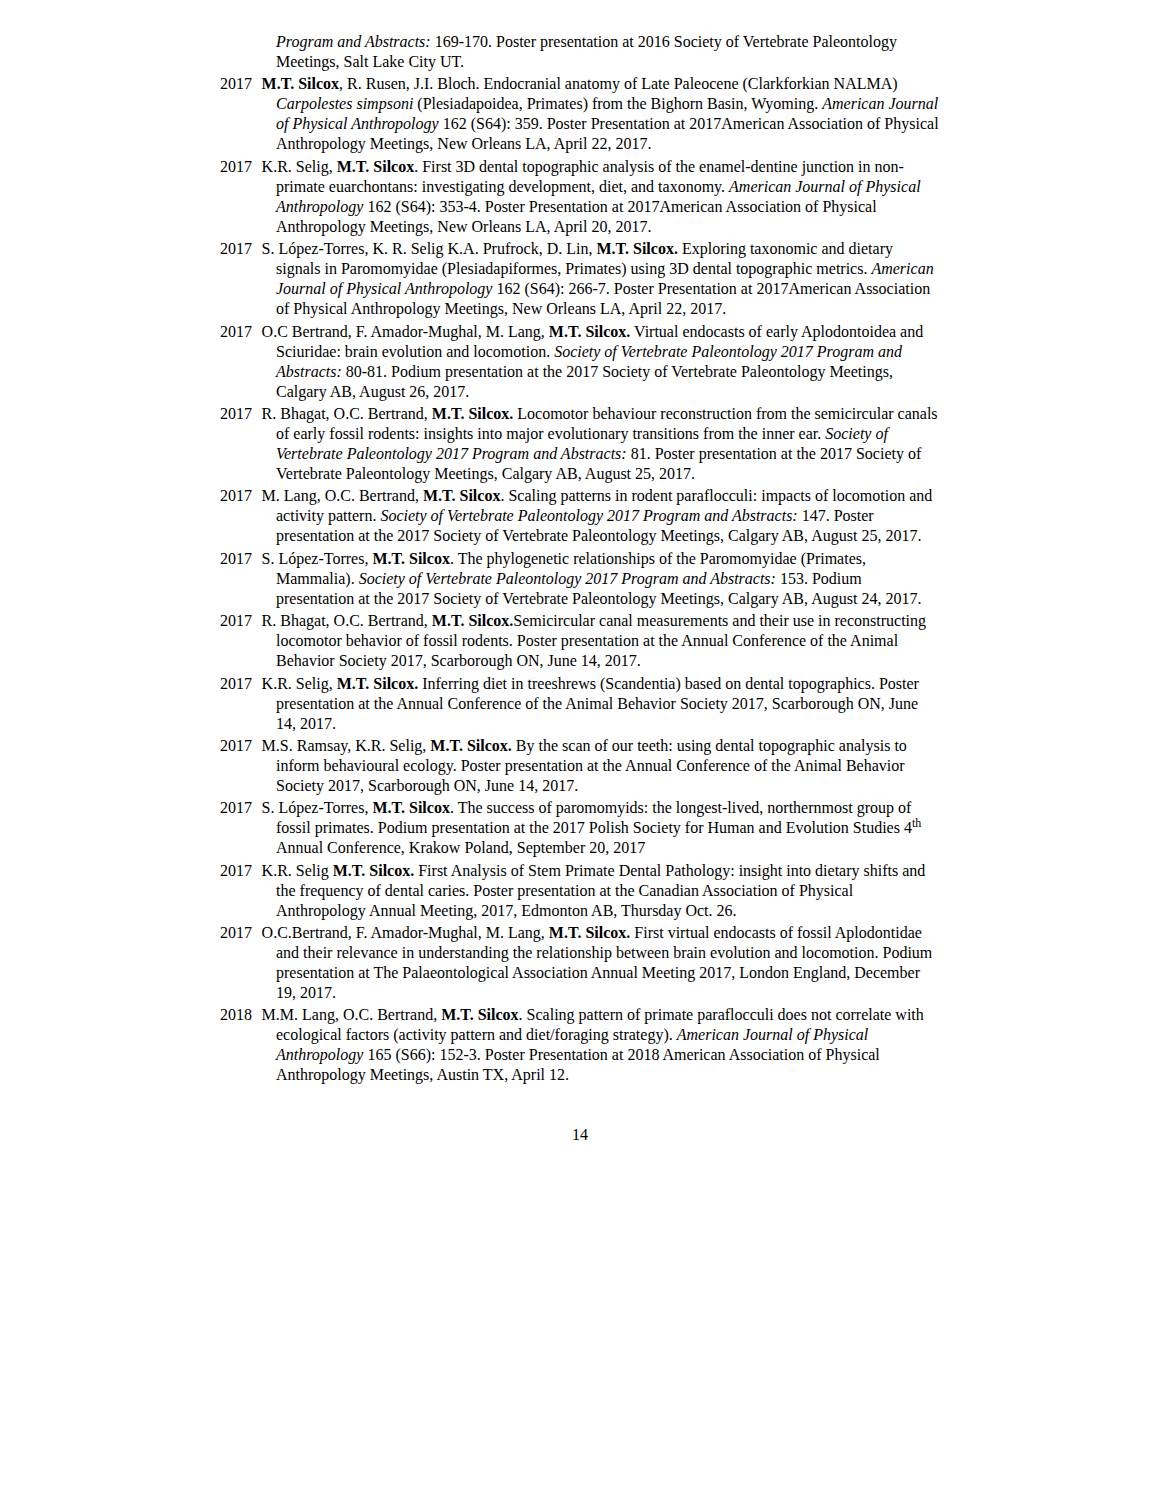Program and Abstracts: 169-170. Poster presentation at 2016 Society of Vertebrate Paleontology Meetings, Salt Lake City UT.
2017 M.T. Silcox, R. Rusen, J.I. Bloch. Endocranial anatomy of Late Paleocene (Clarkforkian NALMA) Carpolestes simpsoni (Plesiadapoidea, Primates) from the Bighorn Basin, Wyoming. American Journal of Physical Anthropology 162 (S64): 359. Poster Presentation at 2017American Association of Physical Anthropology Meetings, New Orleans LA, April 22, 2017.
2017 K.R. Selig, M.T. Silcox. First 3D dental topographic analysis of the enamel-dentine junction in non-primate euarchontans: investigating development, diet, and taxonomy. American Journal of Physical Anthropology 162 (S64): 353-4. Poster Presentation at 2017American Association of Physical Anthropology Meetings, New Orleans LA, April 20, 2017.
2017 S. López-Torres, K. R. Selig K.A. Prufrock, D. Lin, M.T. Silcox. Exploring taxonomic and dietary signals in Paromomyidae (Plesiadapiformes, Primates) using 3D dental topographic metrics. American Journal of Physical Anthropology 162 (S64): 266-7. Poster Presentation at 2017American Association of Physical Anthropology Meetings, New Orleans LA, April 22, 2017.
2017 O.C Bertrand, F. Amador-Mughal, M. Lang, M.T. Silcox. Virtual endocasts of early Aplodontoidea and Sciuridae: brain evolution and locomotion. Society of Vertebrate Paleontology 2017 Program and Abstracts: 80-81. Podium presentation at the 2017 Society of Vertebrate Paleontology Meetings, Calgary AB, August 26, 2017.
2017 R. Bhagat, O.C. Bertrand, M.T. Silcox. Locomotor behaviour reconstruction from the semicircular canals of early fossil rodents: insights into major evolutionary transitions from the inner ear. Society of Vertebrate Paleontology 2017 Program and Abstracts: 81. Poster presentation at the 2017 Society of Vertebrate Paleontology Meetings, Calgary AB, August 25, 2017.
2017 M. Lang, O.C. Bertrand, M.T. Silcox. Scaling patterns in rodent paraflocculi: impacts of locomotion and activity pattern. Society of Vertebrate Paleontology 2017 Program and Abstracts: 147. Poster presentation at the 2017 Society of Vertebrate Paleontology Meetings, Calgary AB, August 25, 2017.
2017 S. López-Torres, M.T. Silcox. The phylogenetic relationships of the Paromomyidae (Primates, Mammalia). Society of Vertebrate Paleontology 2017 Program and Abstracts: 153. Podium presentation at the 2017 Society of Vertebrate Paleontology Meetings, Calgary AB, August 24, 2017.
2017 R. Bhagat, O.C. Bertrand, M.T. Silcox. Semicircular canal measurements and their use in reconstructing locomotor behavior of fossil rodents. Poster presentation at the Annual Conference of the Animal Behavior Society 2017, Scarborough ON, June 14, 2017.
2017 K.R. Selig, M.T. Silcox. Inferring diet in treeshrews (Scandentia) based on dental topographics. Poster presentation at the Annual Conference of the Animal Behavior Society 2017, Scarborough ON, June 14, 2017.
2017 M.S. Ramsay, K.R. Selig, M.T. Silcox. By the scan of our teeth: using dental topographic analysis to inform behavioural ecology. Poster presentation at the Annual Conference of the Animal Behavior Society 2017, Scarborough ON, June 14, 2017.
2017 S. López-Torres, M.T. Silcox. The success of paromomyids: the longest-lived, northernmost group of fossil primates. Podium presentation at the 2017 Polish Society for Human and Evolution Studies 4th Annual Conference, Krakow Poland, September 20, 2017
2017 K.R. Selig M.T. Silcox. First Analysis of Stem Primate Dental Pathology: insight into dietary shifts and the frequency of dental caries. Poster presentation at the Canadian Association of Physical Anthropology Annual Meeting, 2017, Edmonton AB, Thursday Oct. 26.
2017 O.C.Bertrand, F. Amador-Mughal, M. Lang, M.T. Silcox. First virtual endocasts of fossil Aplodontidae and their relevance in understanding the relationship between brain evolution and locomotion. Podium presentation at The Palaeontological Association Annual Meeting 2017, London England, December 19, 2017.
2018 M.M. Lang, O.C. Bertrand, M.T. Silcox. Scaling pattern of primate paraflocculi does not correlate with ecological factors (activity pattern and diet/foraging strategy). American Journal of Physical Anthropology 165 (S66): 152-3. Poster Presentation at 2018 American Association of Physical Anthropology Meetings, Austin TX, April 12.
14